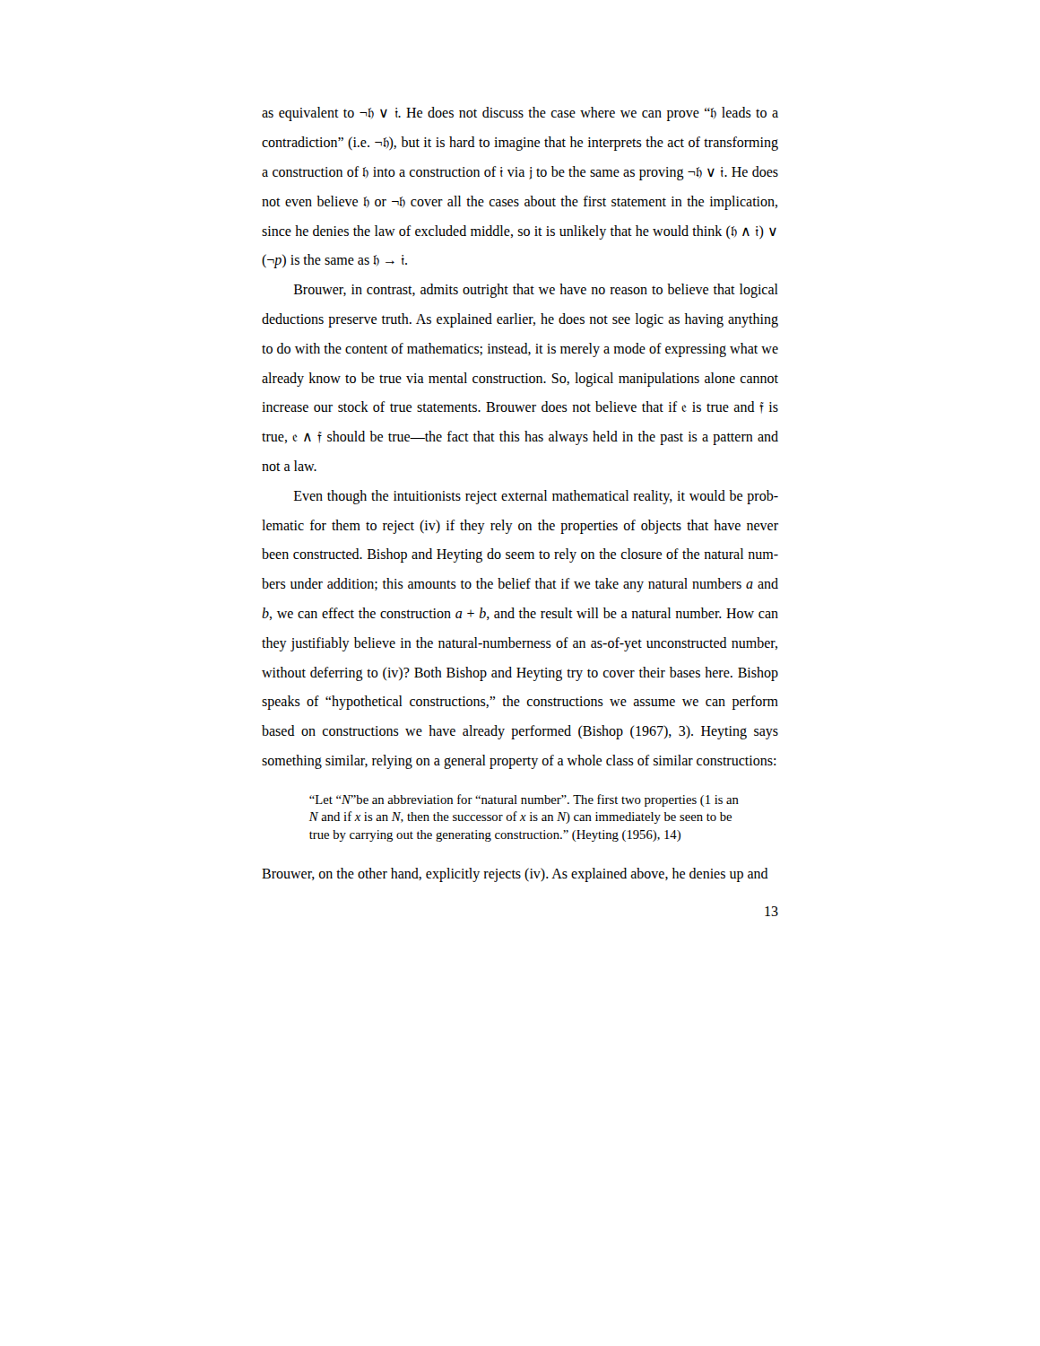as equivalent to ¬𝔥 ∨ 𝔦. He does not discuss the case where we can prove “𝔥 leads to a contradiction” (i.e. ¬𝔥), but it is hard to imagine that he interprets the act of transforming a construction of 𝔥 into a construction of 𝔦 via 𝔧 to be the same as proving ¬𝔥 ∨ 𝔦. He does not even believe 𝔥 or ¬𝔥 cover all the cases about the first statement in the implication, since he denies the law of excluded middle, so it is unlikely that he would think (𝔥 ∧ 𝔦) ∨ (¬p) is the same as 𝔥 → 𝔦.
Brouwer, in contrast, admits outright that we have no reason to believe that logical deductions preserve truth. As explained earlier, he does not see logic as having anything to do with the content of mathematics; instead, it is merely a mode of expressing what we already know to be true via mental construction. So, logical manipulations alone cannot increase our stock of true statements. Brouwer does not believe that if 𝔢 is true and 𝔣 is true, 𝔢 ∧ 𝔣 should be true—the fact that this has always held in the past is a pattern and not a law.
Even though the intuitionists reject external mathematical reality, it would be problematic for them to reject (iv) if they rely on the properties of objects that have never been constructed. Bishop and Heyting do seem to rely on the closure of the natural numbers under addition; this amounts to the belief that if we take any natural numbers a and b, we can effect the construction a + b, and the result will be a natural number. How can they justifiably believe in the natural-numberness of an as-of-yet unconstructed number, without deferring to (iv)? Both Bishop and Heyting try to cover their bases here. Bishop speaks of “hypothetical constructions,” the constructions we assume we can perform based on constructions we have already performed (Bishop (1967), 3). Heyting says something similar, relying on a general property of a whole class of similar constructions:
“Let “N”be an abbreviation for “natural number”. The first two properties (1 is an N and if x is an N, then the successor of x is an N) can immediately be seen to be true by carrying out the generating construction.” (Heyting (1956), 14)
Brouwer, on the other hand, explicitly rejects (iv). As explained above, he denies up and
13